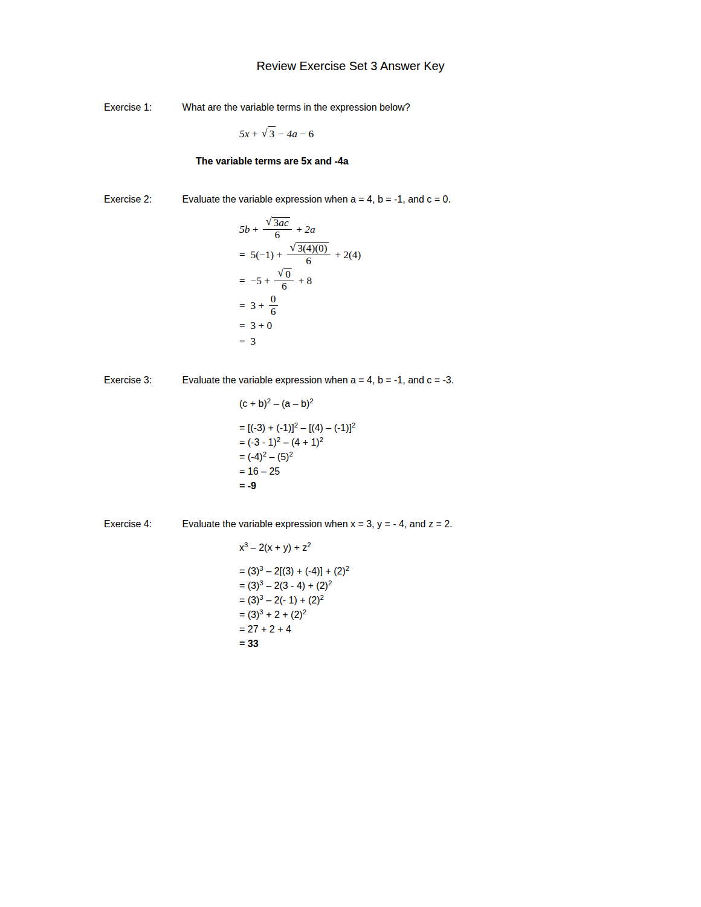Review Exercise Set 3 Answer Key
Exercise 1:
What are the variable terms in the expression below?
5x + 3 − 4a − 6
The variable terms are 5x and -4a
Exercise 2:
Evaluate the variable expression when a = 4, b = -1, and c = 0.
5b + 3 ac 6 + 2a
= 5(−1) + 3(4)(0) 6 + 2(4)
= −5 + 06 + 8
= 3 + 06
= 3 + 0
= 3
Exercise 3:
Evaluate the variable expression when a = 4, b = -1, and c = -3.
(c + b)2 – (a – b)2
= [(-3) + (-1)]2 – [(4) – (-1)]2
= (-3 - 1)2 – (4 + 1)2
= (-4)2 – (5)2
= 16 – 25
= -9
Exercise 4:
Evaluate the variable expression when x = 3, y = - 4, and z = 2.
x3 – 2(x + y) + z2
= (3)3 – 2[(3) + (-4)] + (2)2
= (3)3 – 2(3 - 4) + (2)2
= (3)3 – 2(- 1) + (2)2
= (3)3 + 2 + (2)2
= 27 + 2 + 4
= 33